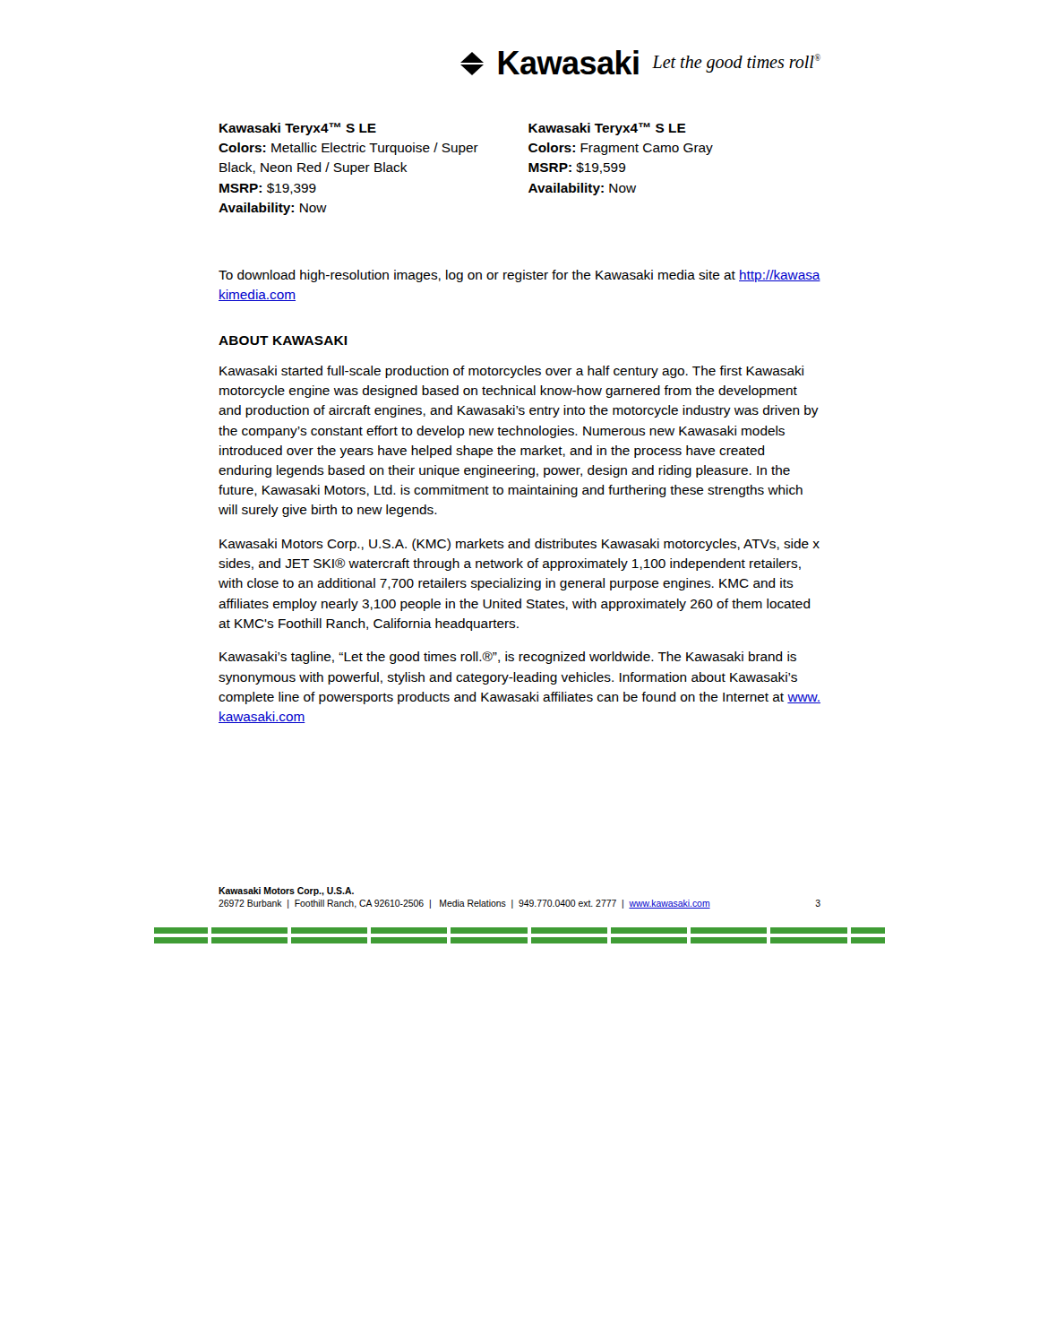Kawasaki
Let the good times roll®
Kawasaki Teryx4™ S LE
Colors: Metallic Electric Turquoise / Super Black, Neon Red / Super Black
MSRP: $19,399
Availability: Now
Kawasaki Teryx4™ S LE
Colors: Fragment Camo Gray
MSRP: $19,599
Availability: Now
To download high-resolution images, log on or register for the Kawasaki media site at http://kawasakimedia.com
ABOUT KAWASAKI
Kawasaki started full-scale production of motorcycles over a half century ago. The first Kawasaki motorcycle engine was designed based on technical know-how garnered from the development and production of aircraft engines, and Kawasaki’s entry into the motorcycle industry was driven by the company’s constant effort to develop new technologies. Numerous new Kawasaki models introduced over the years have helped shape the market, and in the process have created enduring legends based on their unique engineering, power, design and riding pleasure. In the future, Kawasaki Motors, Ltd. is commitment to maintaining and furthering these strengths which will surely give birth to new legends.
Kawasaki Motors Corp., U.S.A. (KMC) markets and distributes Kawasaki motorcycles, ATVs, side x sides, and JET SKI® watercraft through a network of approximately 1,100 independent retailers, with close to an additional 7,700 retailers specializing in general purpose engines. KMC and its affiliates employ nearly 3,100 people in the United States, with approximately 260 of them located at KMC's Foothill Ranch, California headquarters.
Kawasaki’s tagline, “Let the good times roll.®”, is recognized worldwide. The Kawasaki brand is synonymous with powerful, stylish and category-leading vehicles. Information about Kawasaki’s complete line of powersports products and Kawasaki affiliates can be found on the Internet at www.kawasaki.com
Kawasaki Motors Corp., U.S.A.
26972 Burbank | Foothill Ranch, CA 92610-2506 | Media Relations | 949.770.0400 ext. 2777 | www.kawasaki.com
3